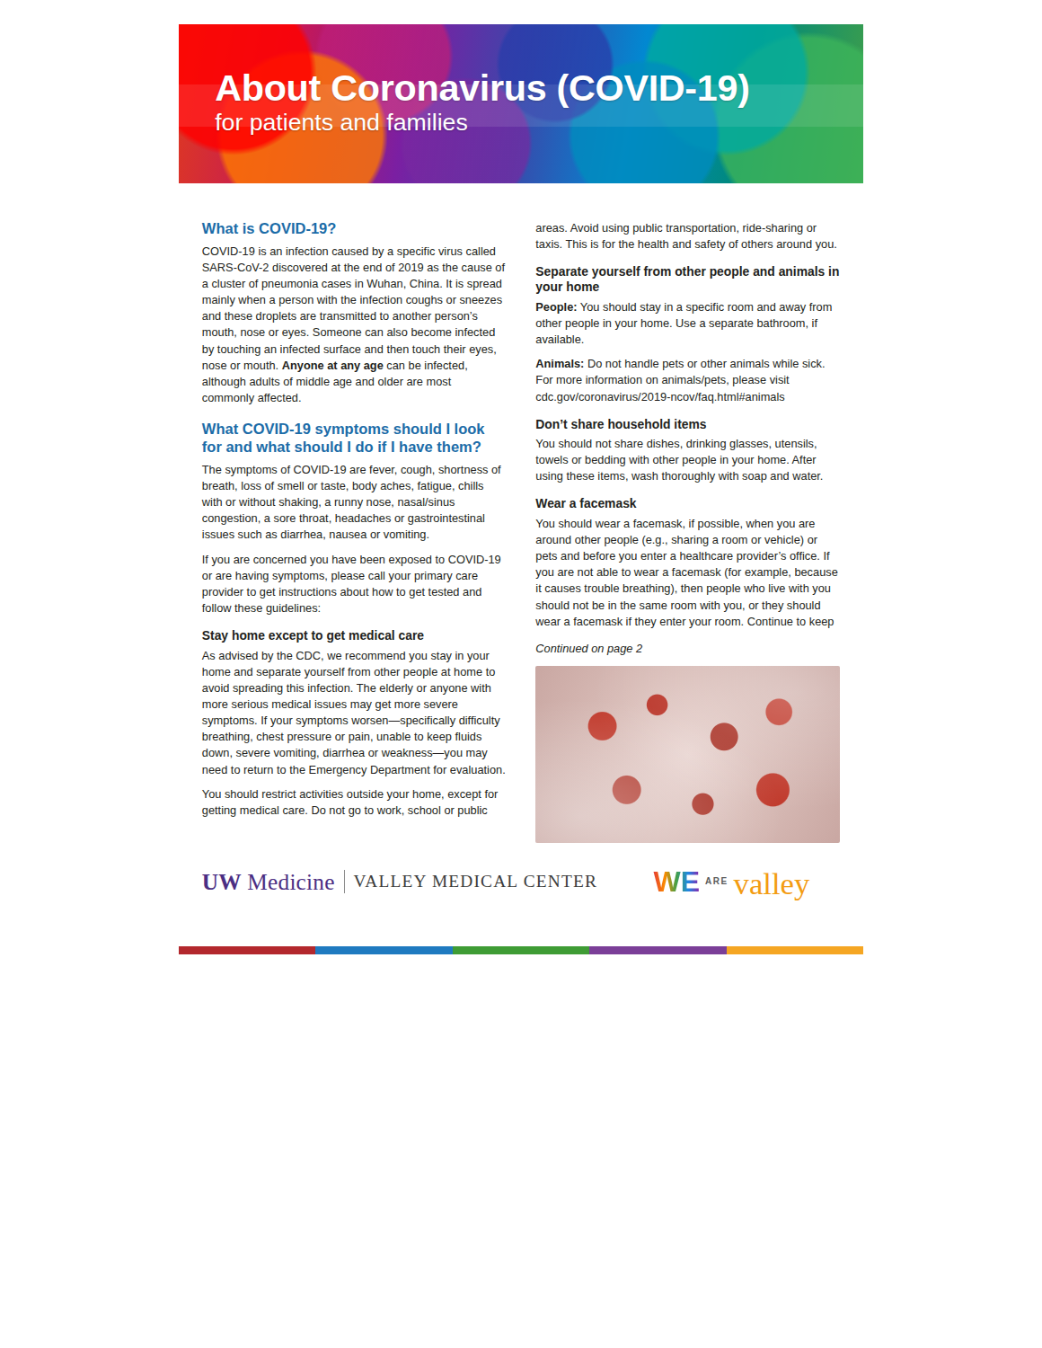About Coronavirus (COVID-19)
for patients and families
What is COVID-19?
COVID-19 is an infection caused by a specific virus called SARS-CoV-2 discovered at the end of 2019 as the cause of a cluster of pneumonia cases in Wuhan, China. It is spread mainly when a person with the infection coughs or sneezes and these droplets are transmitted to another person’s mouth, nose or eyes. Someone can also become infected by touching an infected surface and then touch their eyes, nose or mouth. Anyone at any age can be infected, although adults of middle age and older are most commonly affected.
What COVID-19 symptoms should I look for and what should I do if I have them?
The symptoms of COVID-19 are fever, cough, shortness of breath, loss of smell or taste, body aches, fatigue, chills with or without shaking, a runny nose, nasal/sinus congestion, a sore throat, headaches or gastrointestinal issues such as diarrhea, nausea or vomiting.
If you are concerned you have been exposed to COVID-19 or are having symptoms, please call your primary care provider to get instructions about how to get tested and follow these guidelines:
Stay home except to get medical care
As advised by the CDC, we recommend you stay in your home and separate yourself from other people at home to avoid spreading this infection. The elderly or anyone with more serious medical issues may get more severe symptoms. If your symptoms worsen—specifically difficulty breathing, chest pressure or pain, unable to keep fluids down, severe vomiting, diarrhea or weakness—you may need to return to the Emergency Department for evaluation.
You should restrict activities outside your home, except for getting medical care. Do not go to work, school or public areas. Avoid using public transportation, ride-sharing or taxis. This is for the health and safety of others around you.
Separate yourself from other people and animals in your home
People: You should stay in a specific room and away from other people in your home. Use a separate bathroom, if available.
Animals: Do not handle pets or other animals while sick. For more information on animals/pets, please visit cdc.gov/coronavirus/2019-ncov/faq.html#animals
Don’t share household items
You should not share dishes, drinking glasses, utensils, towels or bedding with other people in your home. After using these items, wash thoroughly with soap and water.
Wear a facemask
You should wear a facemask, if possible, when you are around other people (e.g., sharing a room or vehicle) or pets and before you enter a healthcare provider’s office. If you are not able to wear a facemask (for example, because it causes trouble breathing), then people who live with you should not be in the same room with you, or they should wear a facemask if they enter your room. Continue to keep
Continued on page 2
UW Medicine VALLEY MEDICAL CENTER
WE ARE valley